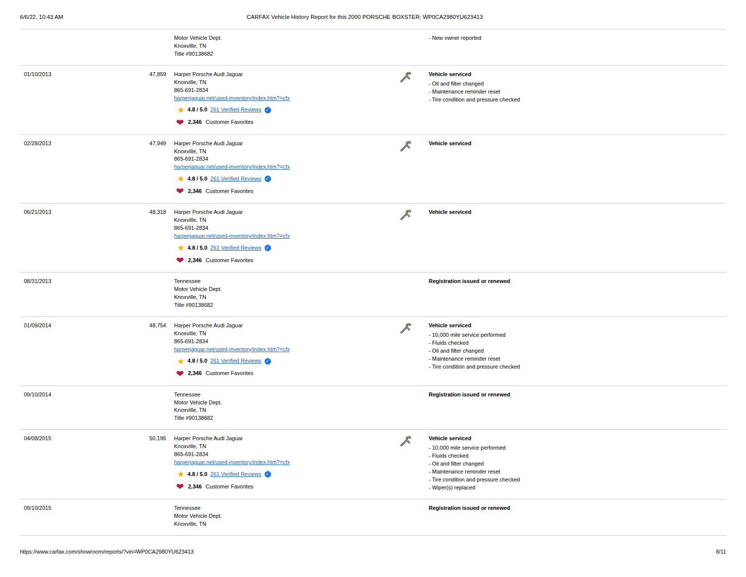6/6/22, 10:43 AM
CARFAX Vehicle History Report for this 2000 PORSCHE BOXSTER: WP0CA2980YU623413
| | | Motor Vehicle Dept. Knoxville, TN Title #90138682 | | - New owner reported |
| 01/10/2013 | 47,859 | Harper Porsche Audi Jaguar Knoxville, TN 865-691-2834 harperjaguar.net/used-inventory/index.htm?=cfx ★ 4.8 / 5.0 261 Verified Reviews ✓ ❤ 2,346 Customer Favorites | | Vehicle serviced - Oil and filter changed - Maintenance reminder reset - Tire condition and pressure checked |
| 02/28/2013 | 47,949 | Harper Porsche Audi Jaguar Knoxville, TN 865-691-2834 harperjaguar.net/used-inventory/index.htm?=cfx ★ 4.8 / 5.0 261 Verified Reviews ✓ ❤ 2,346 Customer Favorites | | Vehicle serviced |
| 06/21/2013 | 48,318 | Harper Porsche Audi Jaguar Knoxville, TN 865-691-2834 harperjaguar.net/used-inventory/index.htm?=cfx ★ 4.8 / 5.0 261 Verified Reviews ✓ ❤ 2,346 Customer Favorites | | Vehicle serviced |
| 08/31/2013 | | Tennessee Motor Vehicle Dept. Knoxville, TN Title #90138682 | | Registration issued or renewed |
| 01/09/2014 | 48,754 | Harper Porsche Audi Jaguar Knoxville, TN 865-691-2834 harperjaguar.net/used-inventory/index.htm?=cfx ★ 4.8 / 5.0 261 Verified Reviews ✓ ❤ 2,346 Customer Favorites | | Vehicle serviced - 10,000 mile service performed - Fluids checked - Oil and filter changed - Maintenance reminder reset - Tire condition and pressure checked |
| 09/10/2014 | | Tennessee Motor Vehicle Dept. Knoxville, TN Title #90138682 | | Registration issued or renewed |
| 04/08/2015 | 50,195 | Harper Porsche Audi Jaguar Knoxville, TN 865-691-2834 harperjaguar.net/used-inventory/index.htm?=cfx ★ 4.8 / 5.0 261 Verified Reviews ✓ ❤ 2,346 Customer Favorites | | Vehicle serviced - 10,000 mile service performed - Fluids checked - Oil and filter changed - Maintenance reminder reset - Tire condition and pressure checked - Wiper(s) replaced |
| 09/10/2015 | | Tennessee Motor Vehicle Dept. Knoxville, TN | | Registration issued or renewed |
https://www.carfax.com/showroom/reports/?vin=WP0CA2980YU623413
8/11